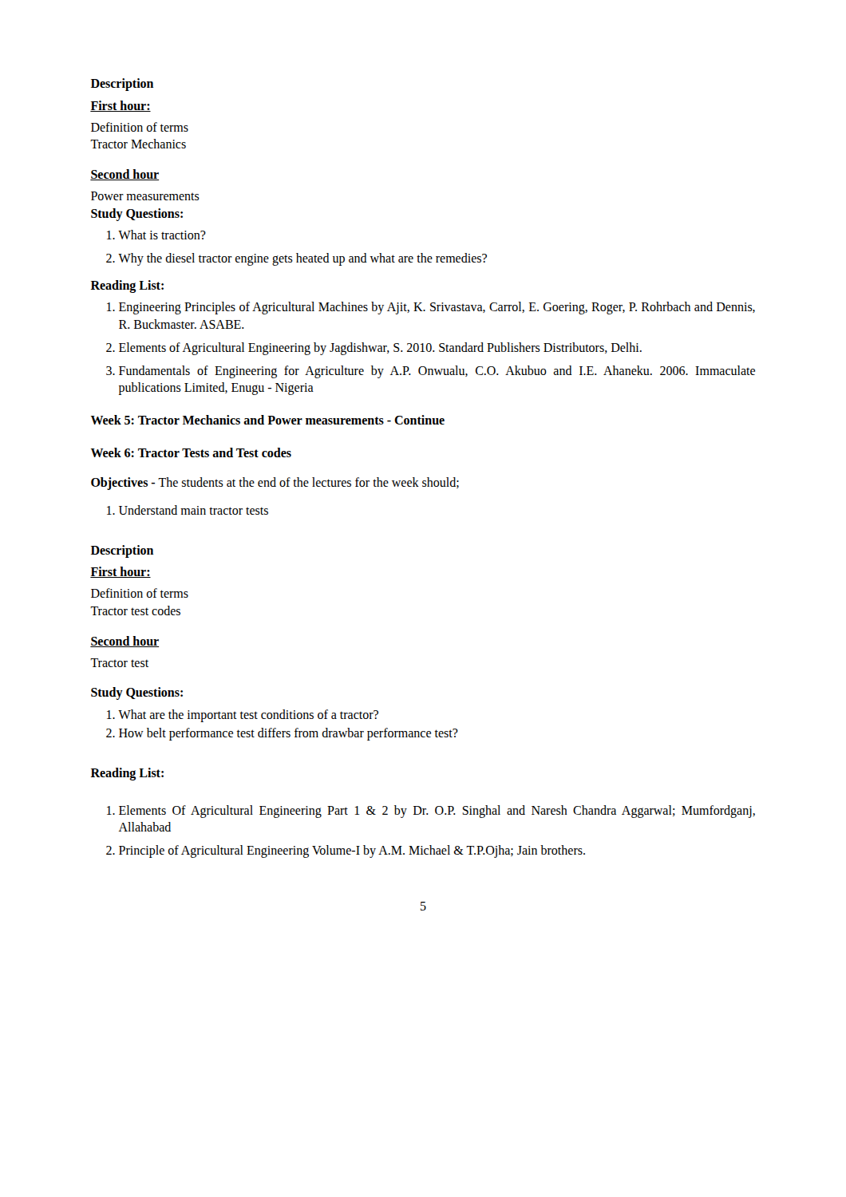Description
First hour:
Definition of terms
Tractor Mechanics
Second hour
Power measurements
Study Questions:
What is traction?
Why the diesel tractor engine gets heated up and what are the remedies?
Reading List:
Engineering Principles of Agricultural Machines by Ajit, K. Srivastava, Carrol, E. Goering, Roger, P. Rohrbach and Dennis, R. Buckmaster. ASABE.
Elements of Agricultural Engineering by Jagdishwar, S. 2010. Standard Publishers Distributors, Delhi.
Fundamentals of Engineering for Agriculture by A.P. Onwualu, C.O. Akubuo and I.E. Ahaneku. 2006. Immaculate publications Limited, Enugu - Nigeria
Week 5: Tractor Mechanics and Power measurements - Continue
Week 6: Tractor Tests and Test codes
Objectives - The students at the end of the lectures for the week should;
Understand main tractor tests
Description
First hour:
Definition of terms
Tractor test codes
Second hour
Tractor test
Study Questions:
What are the important test conditions of a tractor?
How belt performance test differs from drawbar performance test?
Reading List:
Elements Of Agricultural Engineering Part 1 & 2 by Dr. O.P. Singhal and Naresh Chandra Aggarwal; Mumfordganj, Allahabad
Principle of Agricultural Engineering Volume-I by A.M. Michael & T.P.Ojha; Jain brothers.
5